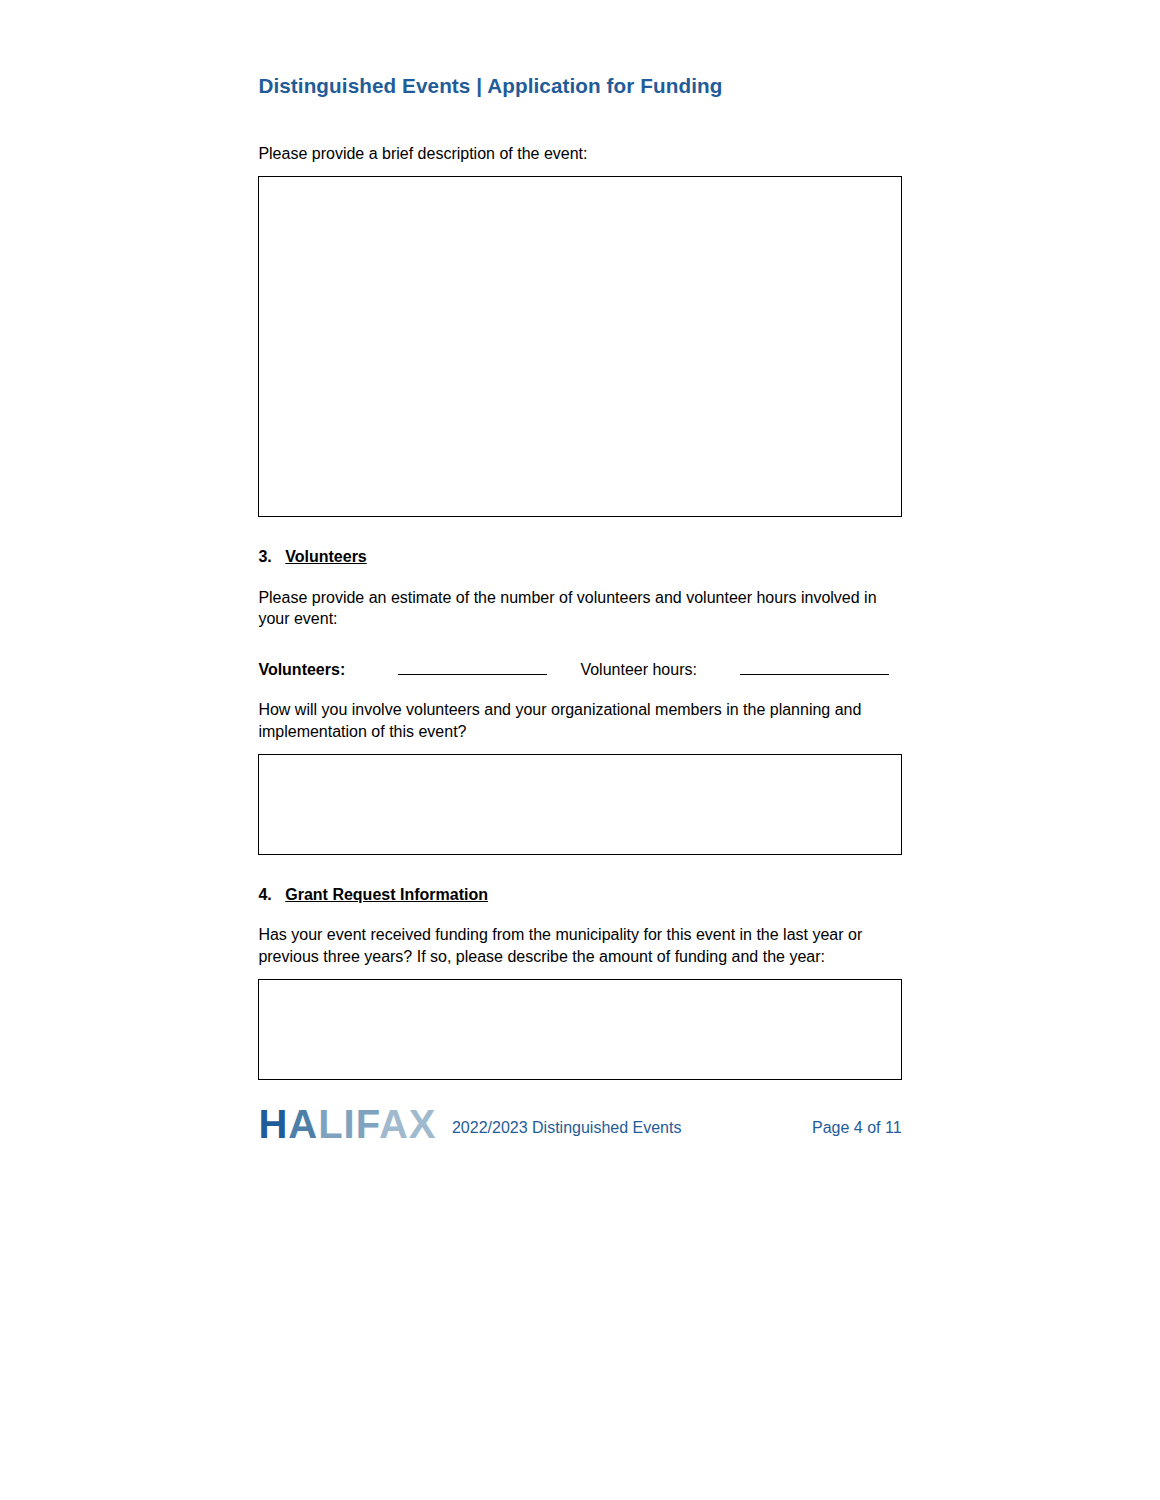Distinguished Events | Application for Funding
Please provide a brief description of the event:
3. Volunteers
Please provide an estimate of the number of volunteers and volunteer hours involved in your event:
Volunteers: Volunteer hours:
How will you involve volunteers and your organizational members in the planning and implementation of this event?
4. Grant Request Information
Has your event received funding from the municipality for this event in the last year or previous three years? If so, please describe the amount of funding and the year:
HALIF AX
2022/2023 Distinguished Events
Page 4 of 11